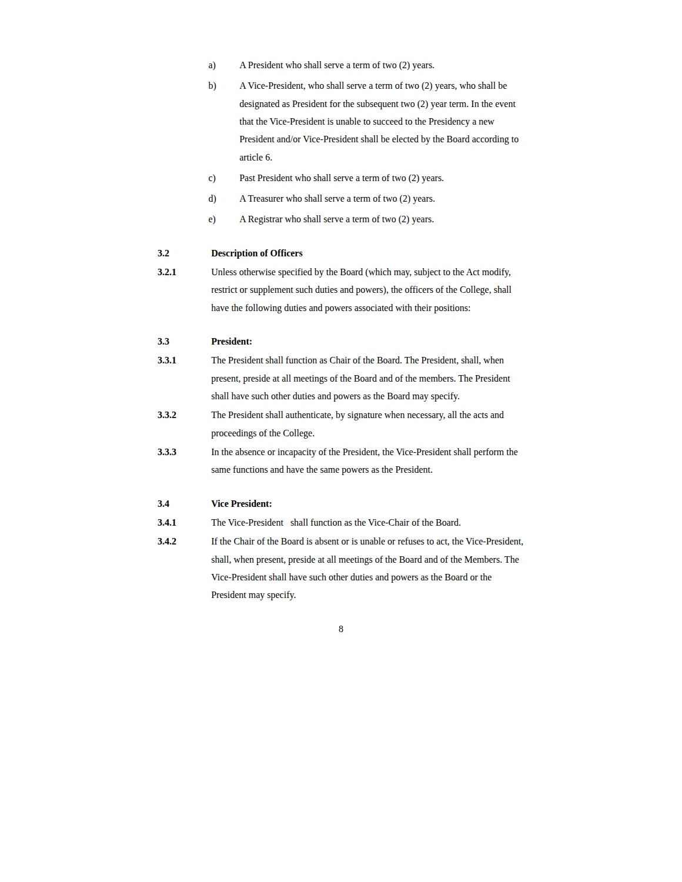a) A President who shall serve a term of two (2) years.
b) A Vice-President, who shall serve a term of two (2) years, who shall be designated as President for the subsequent two (2) year term. In the event that the Vice-President is unable to succeed to the Presidency a new President and/or Vice-President shall be elected by the Board according to article 6.
c) Past President who shall serve a term of two (2) years.
d) A Treasurer who shall serve a term of two (2) years.
e) A Registrar who shall serve a term of two (2) years.
3.2
Description of Officers
3.2.1
Unless otherwise specified by the Board (which may, subject to the Act modify, restrict or supplement such duties and powers), the officers of the College, shall have the following duties and powers associated with their positions:
3.3
President:
3.3.1
The President shall function as Chair of the Board. The President, shall, when present, preside at all meetings of the Board and of the members. The President shall have such other duties and powers as the Board may specify.
3.3.2
The President shall authenticate, by signature when necessary, all the acts and proceedings of the College.
3.3.3
In the absence or incapacity of the President, the Vice-President shall perform the same functions and have the same powers as the President.
3.4
Vice President:
3.4.1
The Vice-President shall function as the Vice-Chair of the Board.
3.4.2
If the Chair of the Board is absent or is unable or refuses to act, the Vice-President, shall, when present, preside at all meetings of the Board and of the Members. The Vice-President shall have such other duties and powers as the Board or the President may specify.
8